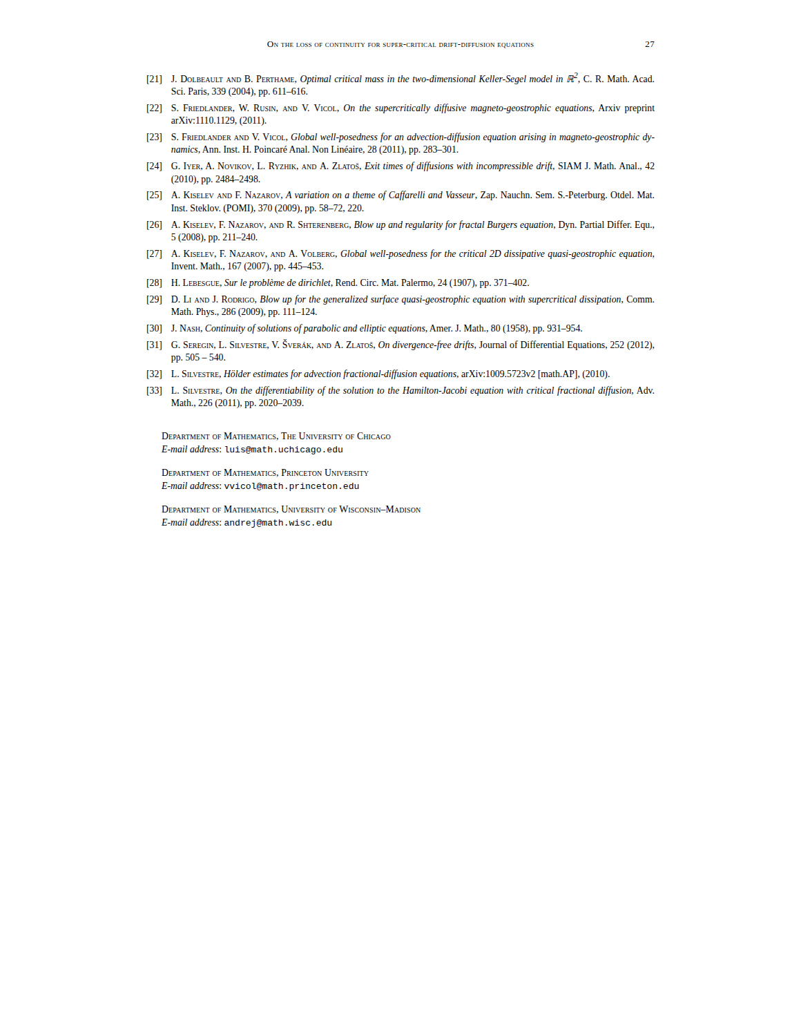On the loss of continuity for super-critical drift-diffusion equations 27
[21] J. Dolbeault and B. Perthame, Optimal critical mass in the two-dimensional Keller-Segel model in ℝ2, C. R. Math. Acad. Sci. Paris, 339 (2004), pp. 611–616.
[22] S. Friedlander, W. Rusin, and V. Vicol, On the supercritically diffusive magneto-geostrophic equations, Arxiv preprint arXiv:1110.1129, (2011).
[23] S. Friedlander and V. Vicol, Global well-posedness for an advection-diffusion equation arising in magneto-geostrophic dynamics, Ann. Inst. H. Poincaré Anal. Non Linéaire, 28 (2011), pp. 283–301.
[24] G. Iyer, A. Novikov, L. Ryzhik, and A. Zlatoš, Exit times of diffusions with incompressible drift, SIAM J. Math. Anal., 42 (2010), pp. 2484–2498.
[25] A. Kiselev and F. Nazarov, A variation on a theme of Caffarelli and Vasseur, Zap. Nauchn. Sem. S.-Peterburg. Otdel. Mat. Inst. Steklov. (POMI), 370 (2009), pp. 58–72, 220.
[26] A. Kiselev, F. Nazarov, and R. Shterenberg, Blow up and regularity for fractal Burgers equation, Dyn. Partial Differ. Equ., 5 (2008), pp. 211–240.
[27] A. Kiselev, F. Nazarov, and A. Volberg, Global well-posedness for the critical 2D dissipative quasi-geostrophic equation, Invent. Math., 167 (2007), pp. 445–453.
[28] H. Lebesgue, Sur le problème de dirichlet, Rend. Circ. Mat. Palermo, 24 (1907), pp. 371–402.
[29] D. Li and J. Rodrigo, Blow up for the generalized surface quasi-geostrophic equation with supercritical dissipation, Comm. Math. Phys., 286 (2009), pp. 111–124.
[30] J. Nash, Continuity of solutions of parabolic and elliptic equations, Amer. J. Math., 80 (1958), pp. 931–954.
[31] G. Seregin, L. Silvestre, V. Šverák, and A. Zlatoš, On divergence-free drifts, Journal of Differential Equations, 252 (2012), pp. 505 – 540.
[32] L. Silvestre, Hölder estimates for advection fractional-diffusion equations, arXiv:1009.5723v2 [math.AP], (2010).
[33] L. Silvestre, On the differentiability of the solution to the Hamilton-Jacobi equation with critical fractional diffusion, Adv. Math., 226 (2011), pp. 2020–2039.
Department of Mathematics, The University of Chicago
E-mail address: luis@math.uchicago.edu
Department of Mathematics, Princeton University
E-mail address: vvicol@math.princeton.edu
Department of Mathematics, University of Wisconsin–Madison
E-mail address: andrej@math.wisc.edu